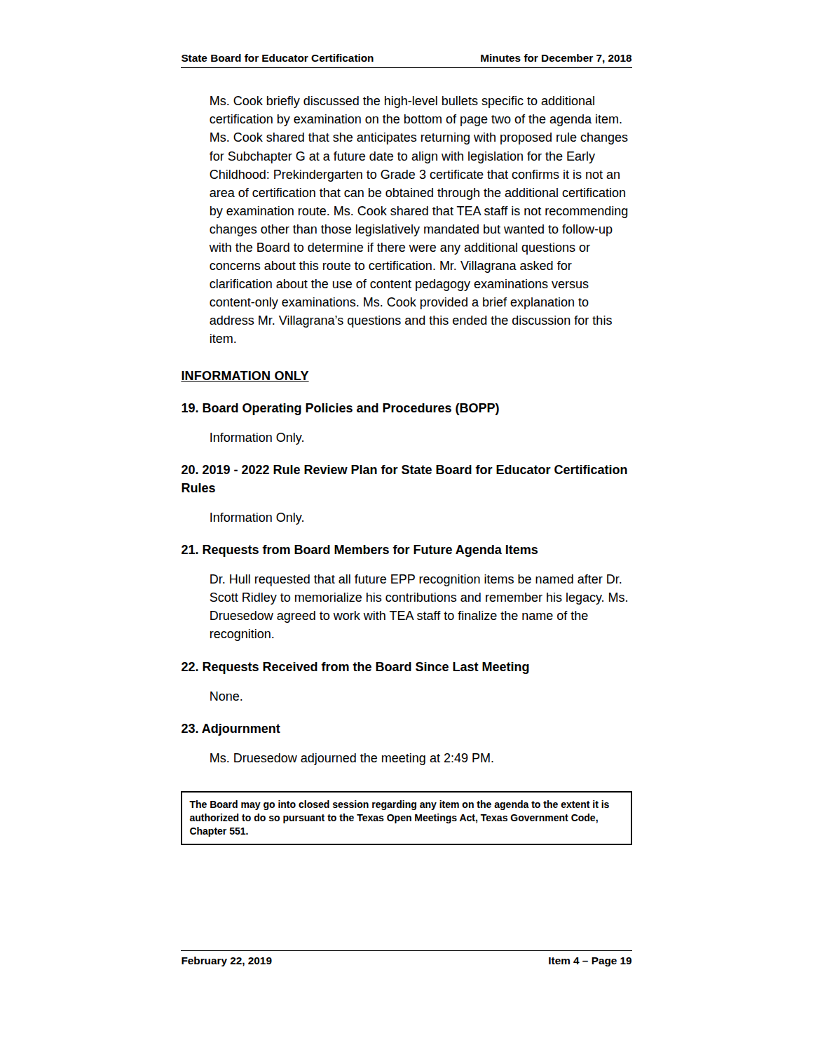State Board for Educator Certification
Minutes for December 7, 2018
Ms. Cook briefly discussed the high-level bullets specific to additional certification by examination on the bottom of page two of the agenda item. Ms. Cook shared that she anticipates returning with proposed rule changes for Subchapter G at a future date to align with legislation for the Early Childhood: Prekindergarten to Grade 3 certificate that confirms it is not an area of certification that can be obtained through the additional certification by examination route. Ms. Cook shared that TEA staff is not recommending changes other than those legislatively mandated but wanted to follow-up with the Board to determine if there were any additional questions or concerns about this route to certification. Mr. Villagrana asked for clarification about the use of content pedagogy examinations versus content-only examinations. Ms. Cook provided a brief explanation to address Mr. Villagrana’s questions and this ended the discussion for this item.
INFORMATION ONLY
19. Board Operating Policies and Procedures (BOPP)
Information Only.
20. 2019 - 2022 Rule Review Plan for State Board for Educator Certification Rules
Information Only.
21. Requests from Board Members for Future Agenda Items
Dr. Hull requested that all future EPP recognition items be named after Dr. Scott Ridley to memorialize his contributions and remember his legacy. Ms. Druesedow agreed to work with TEA staff to finalize the name of the recognition.
22. Requests Received from the Board Since Last Meeting
None.
23. Adjournment
Ms. Druesedow adjourned the meeting at 2:49 PM.
The Board may go into closed session regarding any item on the agenda to the extent it is authorized to do so pursuant to the Texas Open Meetings Act, Texas Government Code, Chapter 551.
February 22, 2019
Item 4 – Page 19